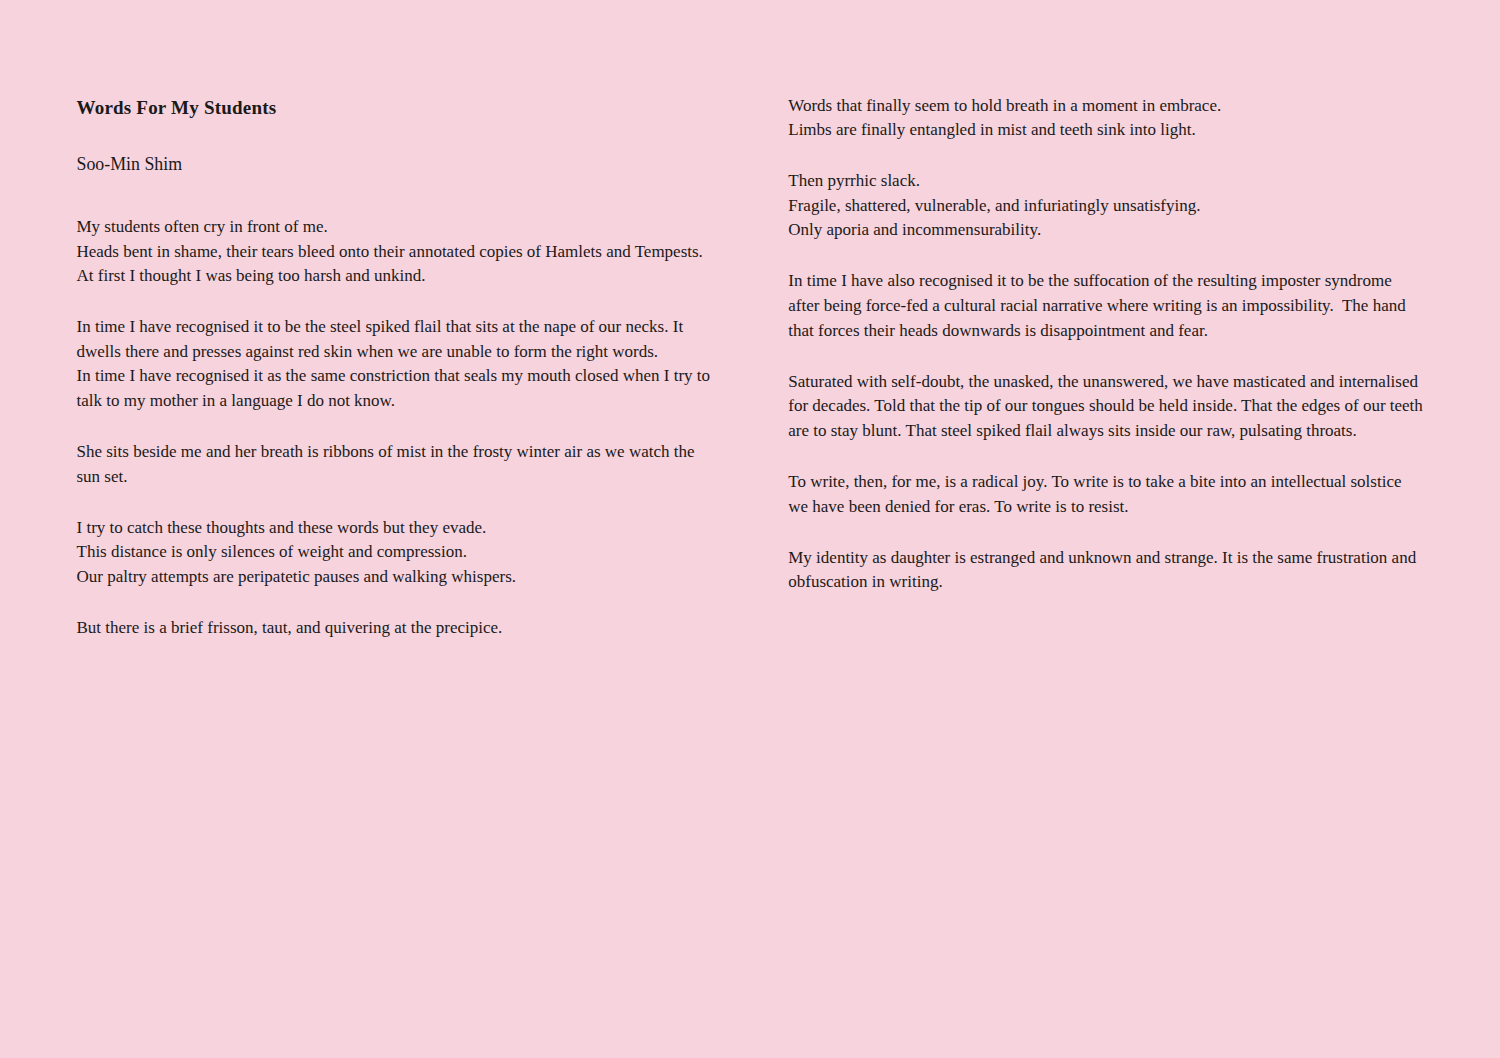Words For My Students
Soo-Min Shim
My students often cry in front of me.
Heads bent in shame, their tears bleed onto their annotated copies of Hamlets and Tempests.
At first I thought I was being too harsh and unkind.
In time I have recognised it to be the steel spiked flail that sits at the nape of our necks. It dwells there and presses against red skin when we are unable to form the right words.
In time I have recognised it as the same constriction that seals my mouth closed when I try to talk to my mother in a language I do not know.
She sits beside me and her breath is ribbons of mist in the frosty winter air as we watch the sun set.
I try to catch these thoughts and these words but they evade.
This distance is only silences of weight and compression.
Our paltry attempts are peripatetic pauses and walking whispers.
But there is a brief frisson, taut, and quivering at the precipice.
Words that finally seem to hold breath in a moment in embrace.
Limbs are finally entangled in mist and teeth sink into light.
Then pyrrhic slack.
Fragile, shattered, vulnerable, and infuriatingly unsatisfying.
Only aporia and incommensurability.
In time I have also recognised it to be the suffocation of the resulting imposter syndrome after being force-fed a cultural racial narrative where writing is an impossibility. The hand that forces their heads downwards is disappointment and fear.
Saturated with self-doubt, the unasked, the unanswered, we have masticated and internalised for decades. Told that the tip of our tongues should be held inside. That the edges of our teeth are to stay blunt. That steel spiked flail always sits inside our raw, pulsating throats.
To write, then, for me, is a radical joy. To write is to take a bite into an intellectual solstice we have been denied for eras. To write is to resist.
My identity as daughter is estranged and unknown and strange. It is the same frustration and obfuscation in writing.